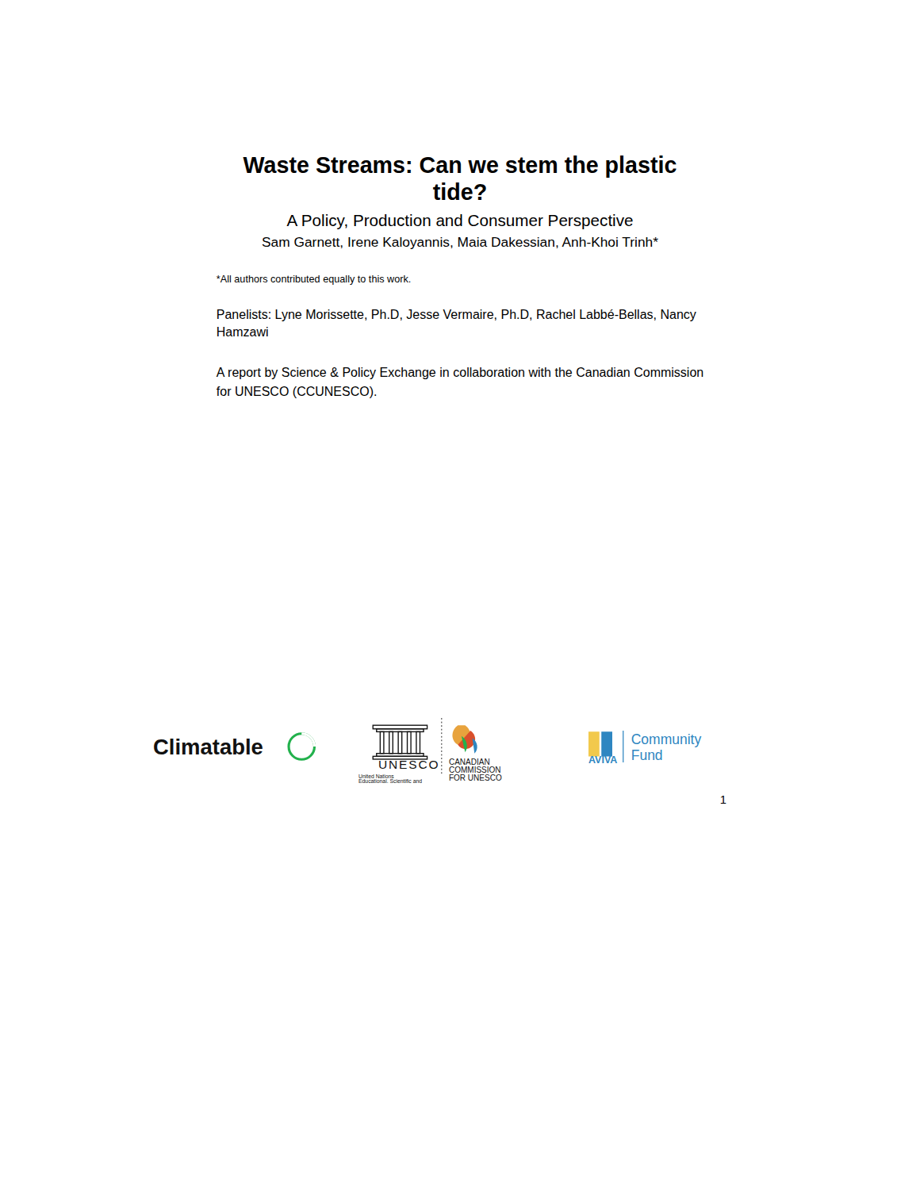Waste Streams: Can we stem the plastic tide?
A Policy, Production and Consumer Perspective
Sam Garnett, Irene Kaloyannis, Maia Dakessian, Anh-Khoi Trinh*
*All authors contributed equally to this work.
Panelists: Lyne Morissette, Ph.D, Jesse Vermaire, Ph.D, Rachel Labbé-Bellas, Nancy Hamzawi
A report by Science & Policy Exchange in collaboration with the Canadian Commission for UNESCO (CCUNESCO).
1